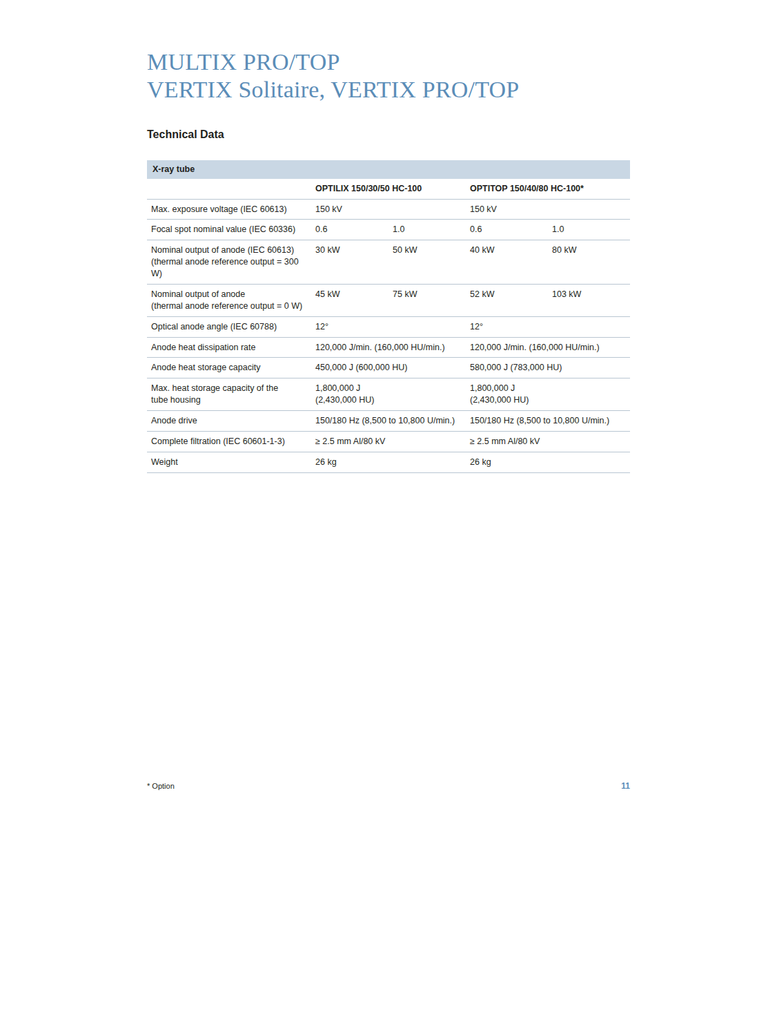MULTIX PRO/TOP
VERTIX Solitaire, VERTIX PRO/TOP
Technical Data
X-ray tube
| | OPTILIX 150/30/50 HC-100 | OPTITOP 150/40/80 HC-100* |
| --- | --- | --- |
| Max. exposure voltage (IEC 60613) | 150 kV | 150 kV |
| Focal spot nominal value (IEC 60336) | 0.6 | 1.0 | 0.6 | 1.0 |
| Nominal output of anode (IEC 60613) (thermal anode reference output = 300 W) | 30 kW | 50 kW | 40 kW | 80 kW |
| Nominal output of anode (thermal anode reference output = 0 W) | 45 kW | 75 kW | 52 kW | 103 kW |
| Optical anode angle (IEC 60788) | 12° | 12° |
| Anode heat dissipation rate | 120,000 J/min. (160,000 HU/min.) | 120,000 J/min. (160,000 HU/min.) |
| Anode heat storage capacity | 450,000 J (600,000 HU) | 580,000 J (783,000 HU) |
| Max. heat storage capacity of the tube housing | 1,800,000 J (2,430,000 HU) | 1,800,000 J (2,430,000 HU) |
| Anode drive | 150/180 Hz (8,500 to 10,800 U/min.) | 150/180 Hz (8,500 to 10,800 U/min.) |
| Complete filtration (IEC 60601-1-3) | ≥ 2.5 mm Al/80 kV | ≥ 2.5 mm Al/80 kV |
| Weight | 26 kg | 26 kg |
* Option 11